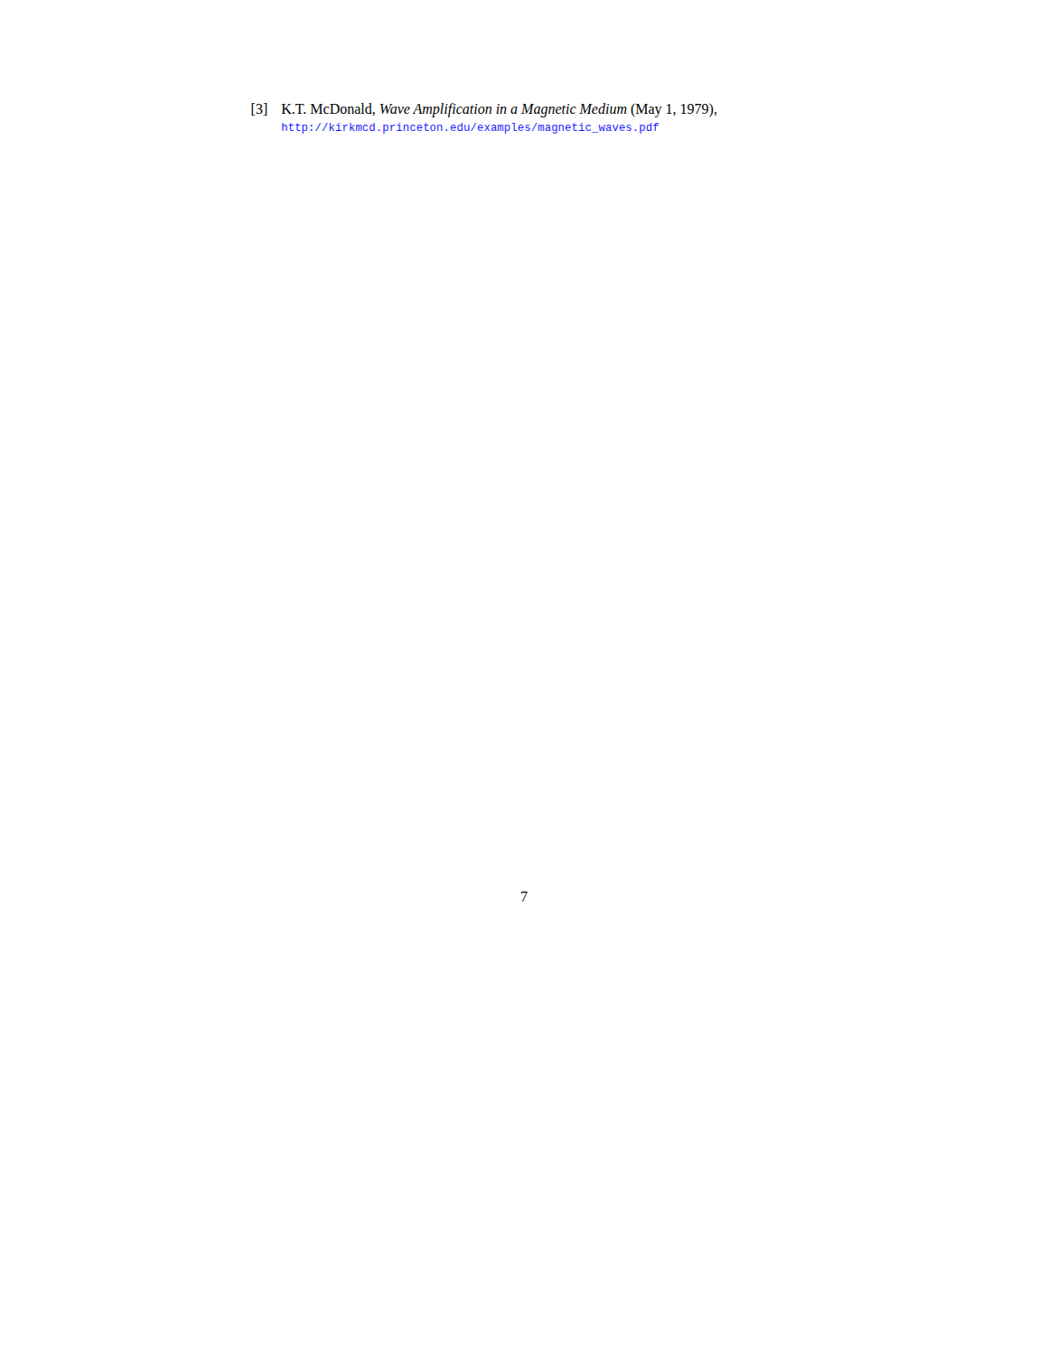[3] K.T. McDonald, Wave Amplification in a Magnetic Medium (May 1, 1979), http://kirkmcd.princeton.edu/examples/magnetic_waves.pdf
7